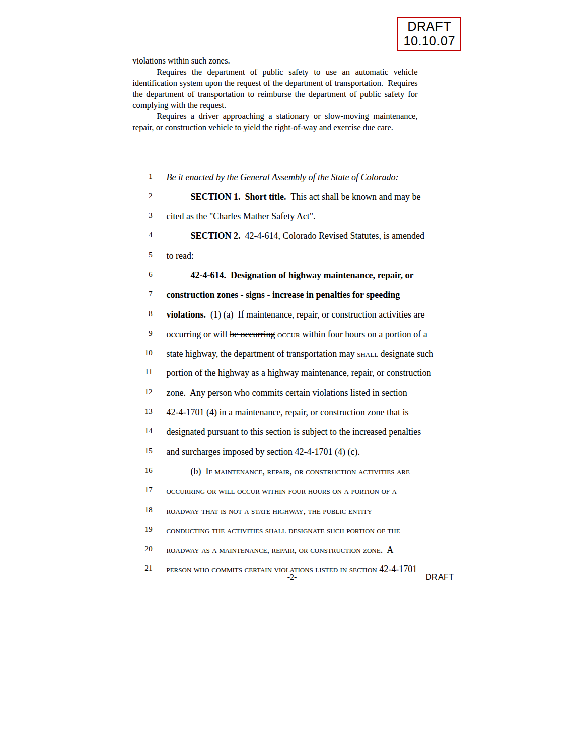DRAFT
10.10.07
violations within such zones.
Requires the department of public safety to use an automatic vehicle identification system upon the request of the department of transportation. Requires the department of transportation to reimburse the department of public safety for complying with the request.
Requires a driver approaching a stationary or slow-moving maintenance, repair, or construction vehicle to yield the right-of-way and exercise due care.
| 1 | Be it enacted by the General Assembly of the State of Colorado: |
| 2 | SECTION 1. Short title. This act shall be known and may be |
| 3 | cited as the "Charles Mather Safety Act". |
| 4 | SECTION 2. 42-4-614, Colorado Revised Statutes, is amended |
| 5 | to read: |
| 6 | 42-4-614. Designation of highway maintenance, repair, or |
| 7 | construction zones - signs - increase in penalties for speeding |
| 8 | violations. (1) (a) If maintenance, repair, or construction activities are |
| 9 | occurring or will be occurring occur within four hours on a portion of a |
| 10 | state highway, the department of transportation may shall designate such |
| 11 | portion of the highway as a highway maintenance, repair, or construction |
| 12 | zone. Any person who commits certain violations listed in section |
| 13 | 42-4-1701 (4) in a maintenance, repair, or construction zone that is |
| 14 | designated pursuant to this section is subject to the increased penalties |
| 15 | and surcharges imposed by section 42-4-1701 (4) (c). |
| 16 | (b) If maintenance, repair, or construction activities are |
| 17 | occurring or will occur within four hours on a portion of a |
| 18 | roadway that is not a state highway, the public entity |
| 19 | conducting the activities shall designate such portion of the |
| 20 | roadway as a maintenance, repair, or construction zone. A |
| 21 | person who commits certain violations listed in section 42-4-1701 |
-2- DRAFT